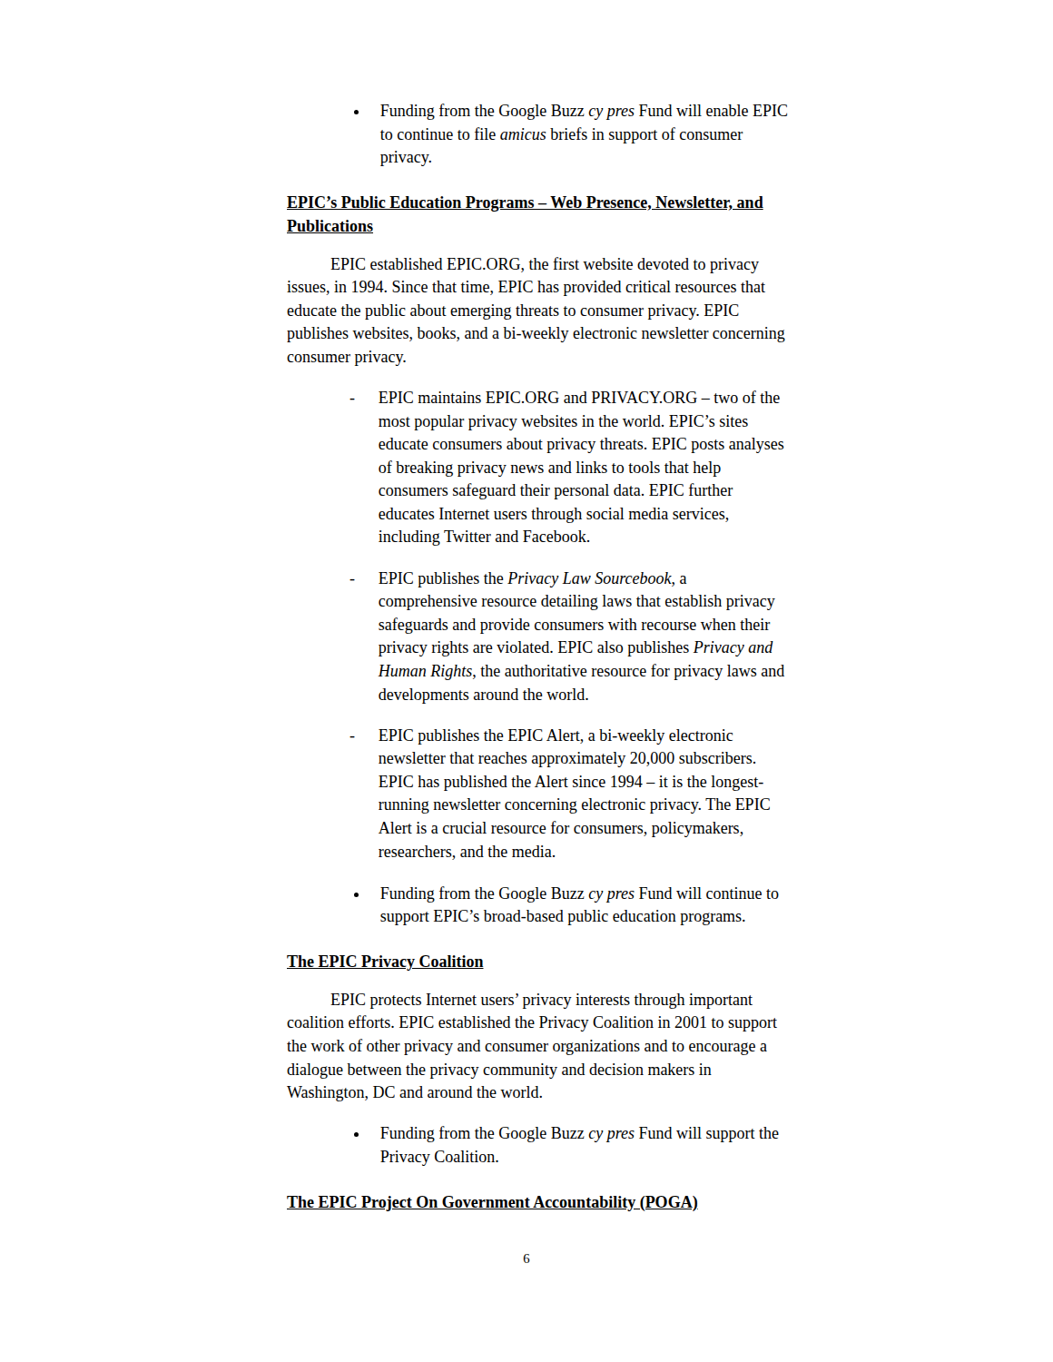Funding from the Google Buzz cy pres Fund will enable EPIC to continue to file amicus briefs in support of consumer privacy.
EPIC’s Public Education Programs – Web Presence, Newsletter, and Publications
EPIC established EPIC.ORG, the first website devoted to privacy issues, in 1994. Since that time, EPIC has provided critical resources that educate the public about emerging threats to consumer privacy. EPIC publishes websites, books, and a bi-weekly electronic newsletter concerning consumer privacy.
EPIC maintains EPIC.ORG and PRIVACY.ORG – two of the most popular privacy websites in the world. EPIC’s sites educate consumers about privacy threats. EPIC posts analyses of breaking privacy news and links to tools that help consumers safeguard their personal data. EPIC further educates Internet users through social media services, including Twitter and Facebook.
EPIC publishes the Privacy Law Sourcebook, a comprehensive resource detailing laws that establish privacy safeguards and provide consumers with recourse when their privacy rights are violated. EPIC also publishes Privacy and Human Rights, the authoritative resource for privacy laws and developments around the world.
EPIC publishes the EPIC Alert, a bi-weekly electronic newsletter that reaches approximately 20,000 subscribers. EPIC has published the Alert since 1994 – it is the longest-running newsletter concerning electronic privacy. The EPIC Alert is a crucial resource for consumers, policymakers, researchers, and the media.
Funding from the Google Buzz cy pres Fund will continue to support EPIC’s broad-based public education programs.
The EPIC Privacy Coalition
EPIC protects Internet users’ privacy interests through important coalition efforts. EPIC established the Privacy Coalition in 2001 to support the work of other privacy and consumer organizations and to encourage a dialogue between the privacy community and decision makers in Washington, DC and around the world.
Funding from the Google Buzz cy pres Fund will support the Privacy Coalition.
The EPIC Project On Government Accountability (POGA)
6